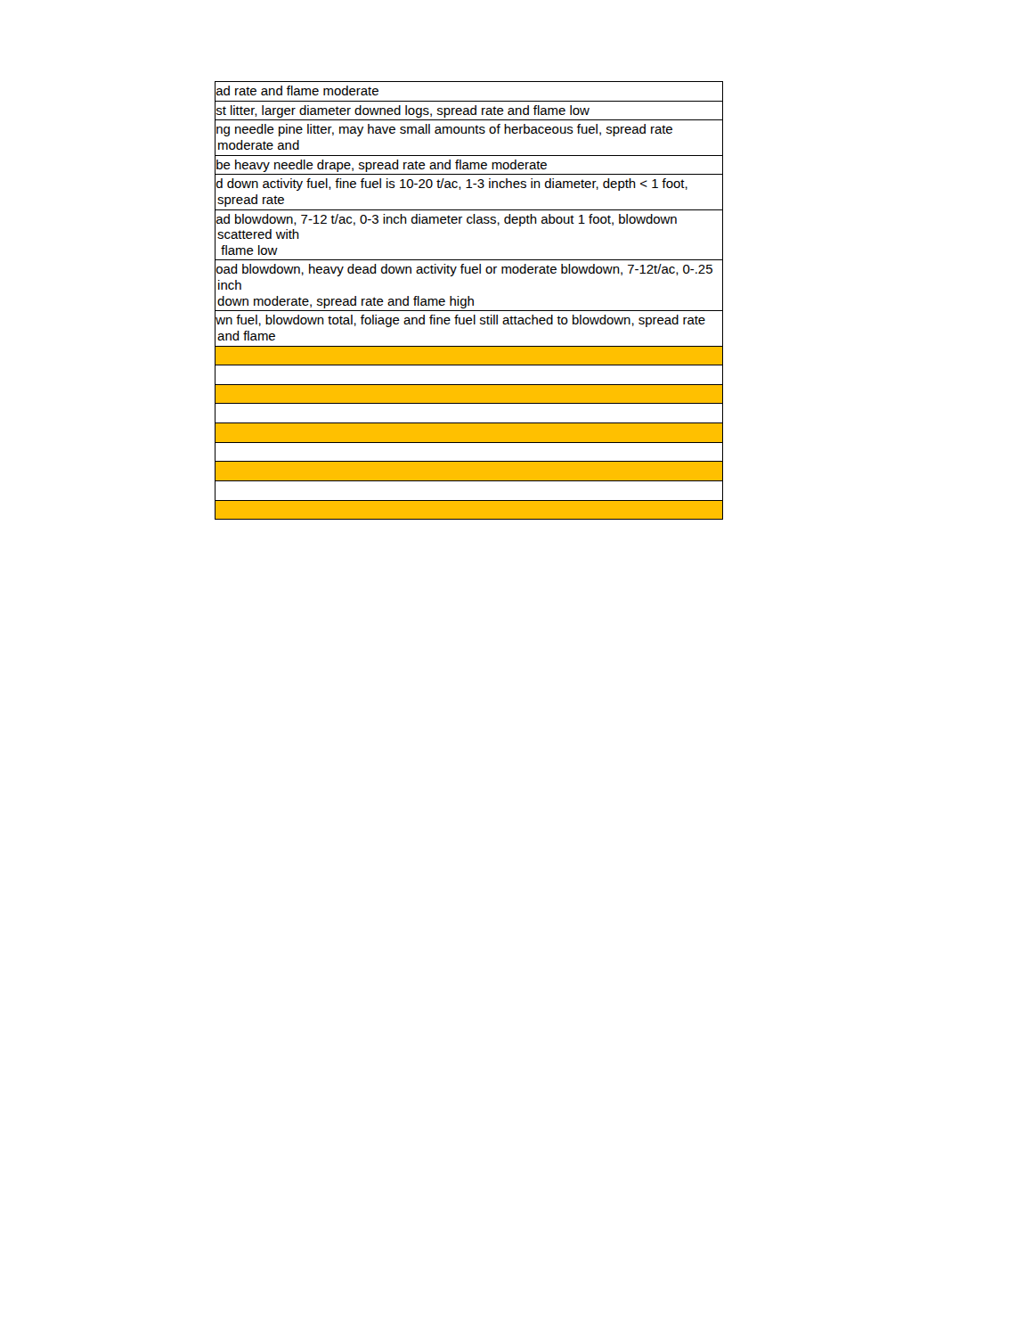| ad rate and flame moderate |
| st litter, larger diameter downed logs, spread rate and flame low |
| ng needle pine litter, may have small amounts of herbaceous fuel, spread rate moderate and |
| be heavy needle drape, spread rate and flame moderate |
| d down activity fuel, fine fuel is 10-20 t/ac, 1-3 inches in diameter, depth < 1 foot, spread rate |
| ad blowdown, 7-12 t/ac, 0-3 inch diameter class, depth about 1 foot, blowdown scattered with flame low |
| oad blowdown, heavy dead down activity fuel or moderate blowdown, 7-12t/ac, 0-.25 inch down moderate, spread rate and flame high |
| wn fuel, blowdown total, foliage and fine fuel still attached to blowdown, spread rate and flame |